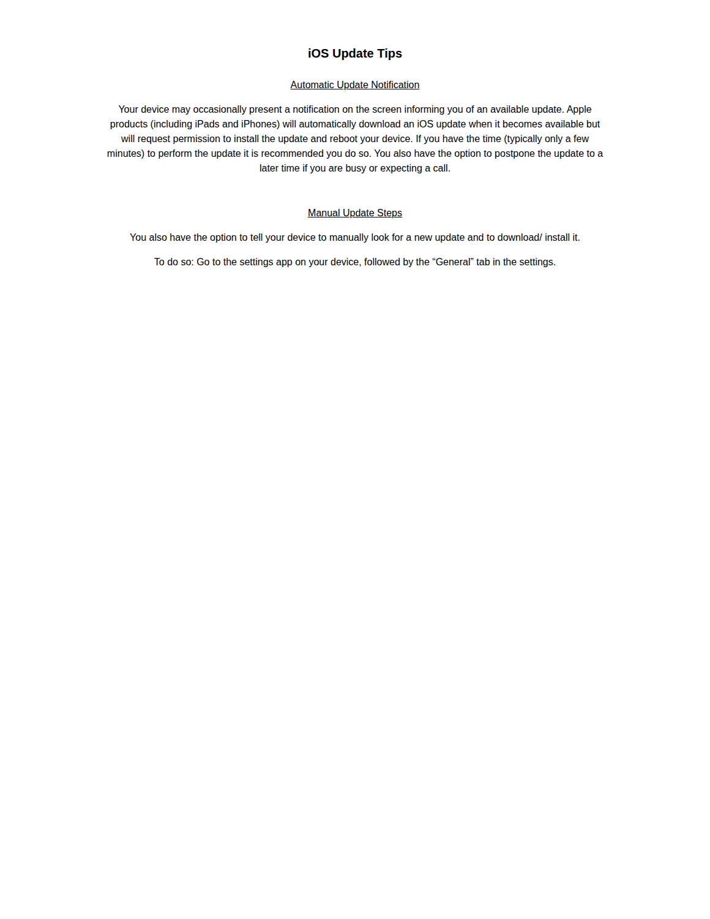iOS Update Tips
Automatic Update Notification
Your device may occasionally present a notification on the screen informing you of an available update. Apple products (including iPads and iPhones) will automatically download an iOS update when it becomes available but will request permission to install the update and reboot your device. If you have the time (typically only a few minutes) to perform the update it is recommended you do so. You also have the option to postpone the update to a later time if you are busy or expecting a call.
Manual Update Steps
You also have the option to tell your device to manually look for a new update and to download/ install it.
To do so: Go to the settings app on your device, followed by the “General” tab in the settings.